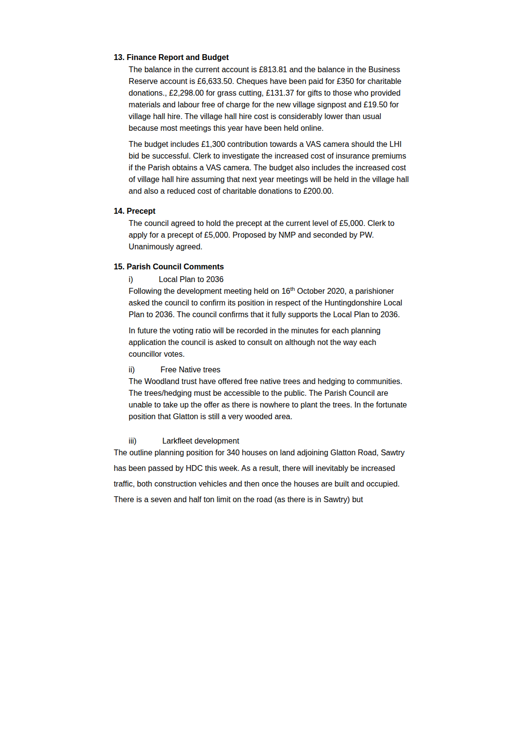13. Finance Report and Budget
The balance in the current account is £813.81 and the balance in the Business Reserve account is £6,633.50. Cheques have been paid for £350 for charitable donations., £2,298.00 for grass cutting, £131.37 for gifts to those who provided materials and labour free of charge for the new village signpost and £19.50 for village hall hire. The village hall hire cost is considerably lower than usual because most meetings this year have been held online.
The budget includes £1,300 contribution towards a VAS camera should the LHI bid be successful. Clerk to investigate the increased cost of insurance premiums if the Parish obtains a VAS camera. The budget also includes the increased cost of village hall hire assuming that next year meetings will be held in the village hall and also a reduced cost of charitable donations to £200.00.
14. Precept
The council agreed to hold the precept at the current level of £5,000. Clerk to apply for a precept of £5,000. Proposed by NMP and seconded by PW. Unanimously agreed.
15. Parish Council Comments
i) Local Plan to 2036
Following the development meeting held on 16th October 2020, a parishioner asked the council to confirm its position in respect of the Huntingdonshire Local Plan to 2036. The council confirms that it fully supports the Local Plan to 2036.
In future the voting ratio will be recorded in the minutes for each planning application the council is asked to consult on although not the way each councillor votes.
ii) Free Native trees
The Woodland trust have offered free native trees and hedging to communities. The trees/hedging must be accessible to the public. The Parish Council are unable to take up the offer as there is nowhere to plant the trees. In the fortunate position that Glatton is still a very wooded area.
iii) Larkfleet development
The outline planning position for 340 houses on land adjoining Glatton Road, Sawtry
has been passed by HDC this week. As a result, there will inevitably be increased
traffic, both construction vehicles and then once the houses are built and occupied.
There is a seven and half ton limit on the road (as there is in Sawtry) but